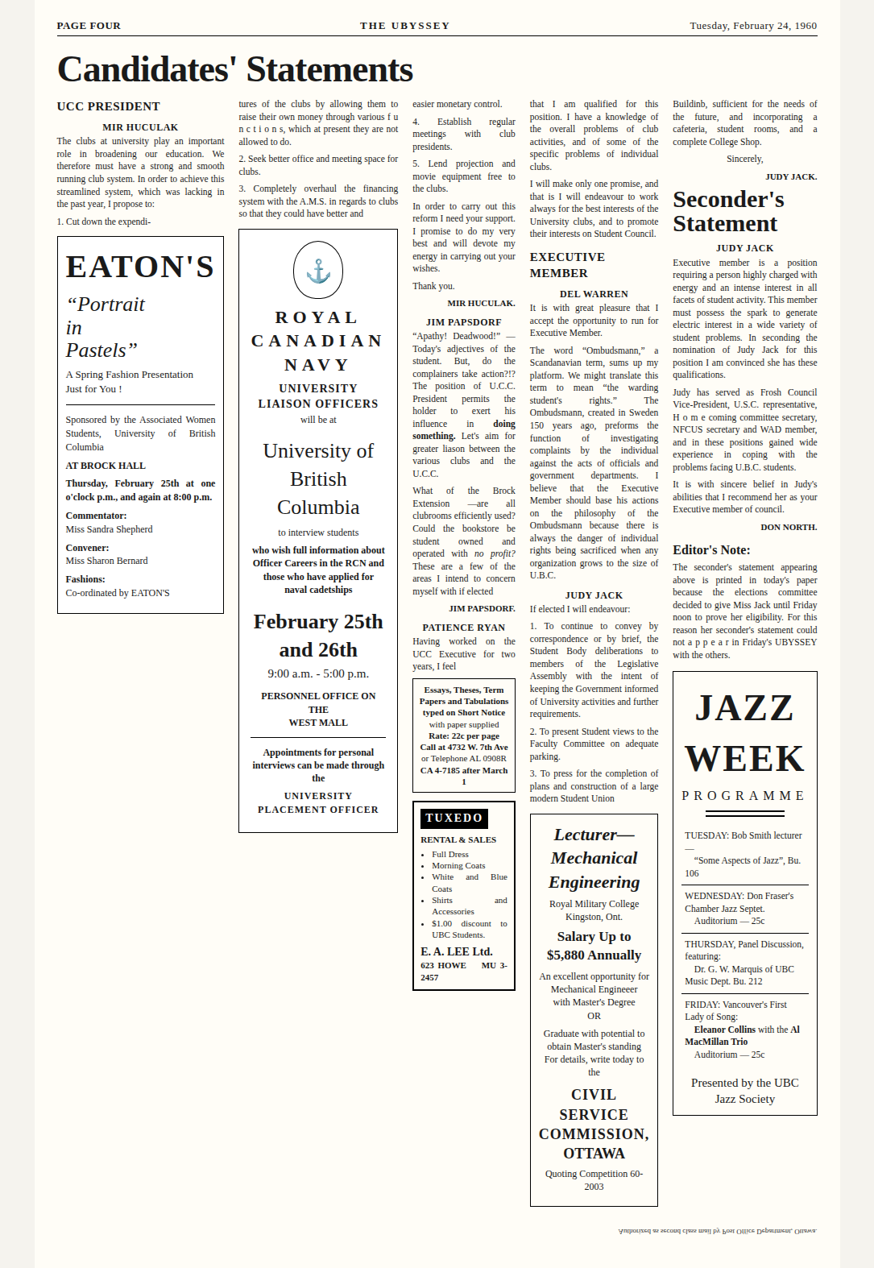PAGE FOUR
THE UBYSSEY
Tuesday, February 24, 1960
Candidates' Statements
UCC PRESIDENT
MIR HUCULAK
The clubs at university play an important role in broadening our education. We therefore must have a strong and smooth running club system. In order to achieve this streamlined system, which was lacking in the past year, I propose to:
1. Cut down the expendi-
EATON'S
“Portrait
in
Pastels”
A Spring Fashion Presentation
Just for You !
Sponsored by the Associated Women Students, University of British Columbia
AT BROCK HALL
Thursday, February 25th at one o'clock p.m., and again at 8:00 p.m.
Commentator:
Miss Sandra Shepherd
Convener:
Miss Sharon Bernard
Fashions:
Co-ordinated by EATON'S
tures of the clubs by allowing them to raise their own money through various f u n c t i o n s, which at present they are not allowed to do.
2. Seek better office and meeting space for clubs.
3. Completely overhaul the financing system with the A.M.S. in regards to clubs so that they could have better and
ROYAL CANADIAN NAVY
UNIVERSITY LIAISON OFFICERS
will be at
University of British Columbia
to interview students
who wish full information about Officer Careers in the RCN and those who have applied for naval cadetships
February 25th and 26th
9:00 a.m. - 5:00 p.m.
PERSONNEL OFFICE ON THE
WEST MALL
Appointments for personal interviews can be made through the
UNIVERSITY PLACEMENT OFFICER
easier monetary control.
4. Establish regular meetings with club presidents.
5. Lend projection and movie equipment free to the clubs.
In order to carry out this reform I need your support. I promise to do my very best and will devote my energy in carrying out your wishes.
Thank you.
MIR HUCULAK.
JIM PAPSDORF
“Apathy! Deadwood!” — Today's adjectives of the student. But, do the complainers take action?!? The position of U.C.C. President permits the holder to exert his influence in doing something. Let's aim for greater liason between the various clubs and the U.C.C.
What of the Brock Extension —are all clubrooms efficiently used? Could the bookstore be student owned and operated with no profit? These are a few of the areas I intend to concern myself with if elected
JIM PAPSDORF.
PATIENCE RYAN
Having worked on the UCC Executive for two years, I feel
Essays, Theses, Term Papers and Tabulations typed on Short Notice
with paper supplied
Rate: 22c per page
Call at 4732 W. 7th Ave
or Telephone AL 0908R
CA 4-7185 after March 1
TUXEDO
RENTAL & SALES
Full Dress
Morning Coats
White and Blue Coats
Shirts and Accessories
$1.00 discount to UBC Students.
E. A. LEE Ltd.
623 HOWE MU 3-2457
that I am qualified for this position. I have a knowledge of the overall problems of club activities, and of some of the specific problems of individual clubs.
I will make only one promise, and that is I will endeavour to work always for the best interests of the University clubs, and to promote their interests on Student Council.
EXECUTIVE MEMBER
DEL WARREN
It is with great pleasure that I accept the opportunity to run for Executive Member.
The word “Ombudsmann,” a Scandanavian term, sums up my platform. We might translate this term to mean “the warding student's rights.” The Ombudsmann, created in Sweden 150 years ago, preforms the function of investigating complaints by the individual against the acts of officials and government departments. I believe that the Executive Member should base his actions on the philosophy of the Ombudsmann because there is always the danger of individual rights being sacrificed when any organization grows to the size of U.B.C.
JUDY JACK
If elected I will endeavour:
1. To continue to convey by correspondence or by brief, the Student Body deliberations to members of the Legislative Assembly with the intent of keeping the Government informed of University activities and further requirements.
2. To present Student views to the Faculty Committee on adequate parking.
3. To press for the completion of plans and construction of a large modern Student Union
Lecturer—Mechanical Engineering
Royal Military College
Kingston, Ont.
Salary Up to $5,880 Annually
An excellent opportunity for Mechanical Engineeer
with Master's Degree
OR
Graduate with potential to obtain Master's standing
For details, write today to the
CIVIL SERVICE COMMISSION,
OTTAWA
Quoting Competition 60-2003
Buildinb, sufficient for the needs of the future, and incorporating a cafeteria, student rooms, and a complete College Shop.
Sincerely,
JUDY JACK.
Seconder's Statement
JUDY JACK
Executive member is a position requiring a person highly charged with energy and an intense interest in all facets of student activity. This member must possess the spark to generate electric interest in a wide variety of student problems. In seconding the nomination of Judy Jack for this position I am convinced she has these qualifications.
Judy has served as Frosh Council Vice-President, U.S.C. representative, H o m e coming committee secretary, NFCUS secretary and WAD member, and in these positions gained wide experience in coping with the problems facing U.B.C. students.
It is with sincere belief in Judy's abilities that I recommend her as your Executive member of council.
DON NORTH.
Editor's Note:
The seconder's statement appearing above is printed in today's paper because the elections committee decided to give Miss Jack until Friday noon to prove her eligibility. For this reason her seconder's statement could not a p p e a r in Friday's UBYSSEY with the others.
JAZZ WEEK
PROGRAMME
| TUESDAY: Bob Smith lecturer— “Some Aspects of Jazz”, Bu. 106 |
| WEDNESDAY: Don Fraser's Chamber Jazz Septet. Auditorium — 25c |
| THURSDAY, Panel Discussion, featuring: Dr. G. W. Marquis of UBC Music Dept. Bu. 212 |
| FRIDAY: Vancouver's First Lady of Song: Eleanor Collins with the Al MacMillan Trio Auditorium — 25c |
Presented by the UBC Jazz Society
Authorized as second class mail by Post Office Department, Ottawa.